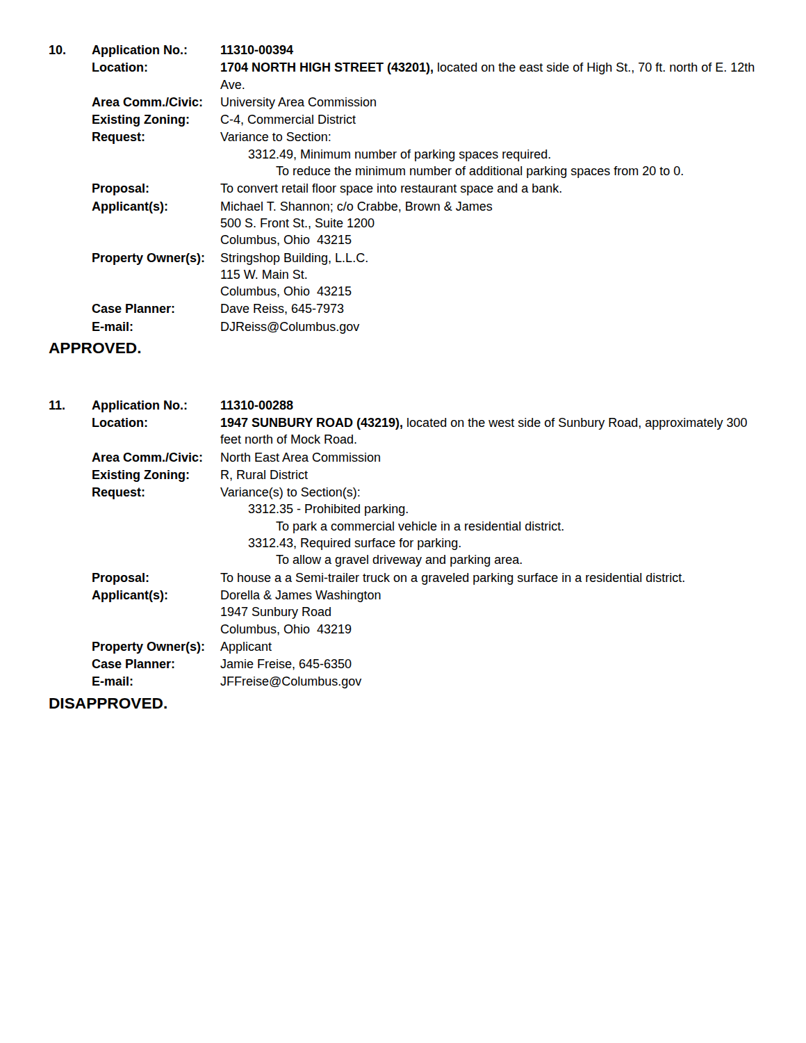| 10. | Application No.: | 11310-00394 |
| | Location: | 1704 NORTH HIGH STREET (43201), located on the east side of High St., 70 ft. north of E. 12th Ave. |
| | Area Comm./Civic: | University Area Commission |
| | Existing Zoning: | C-4, Commercial District |
| | Request: | Variance to Section: 3312.49, Minimum number of parking spaces required. To reduce the minimum number of additional parking spaces from 20 to 0. |
| | Proposal: | To convert retail floor space into restaurant space and a bank. |
| | Applicant(s): | Michael T. Shannon; c/o Crabbe, Brown & James 500 S. Front St., Suite 1200 Columbus, Ohio 43215 |
| | Property Owner(s): | Stringshop Building, L.L.C. 115 W. Main St. Columbus, Ohio 43215 |
| | Case Planner: | Dave Reiss, 645-7973 |
| | E-mail: | DJReiss@Columbus.gov |
APPROVED.
| 11. | Application No.: | 11310-00288 |
| | Location: | 1947 SUNBURY ROAD (43219), located on the west side of Sunbury Road, approximately 300 feet north of Mock Road. |
| | Area Comm./Civic: | North East Area Commission |
| | Existing Zoning: | R, Rural District |
| | Request: | Variance(s) to Section(s): 3312.35 - Prohibited parking. To park a commercial vehicle in a residential district. 3312.43, Required surface for parking. To allow a gravel driveway and parking area. |
| | Proposal: | To house a a Semi-trailer truck on a graveled parking surface in a residential district. |
| | Applicant(s): | Dorella & James Washington 1947 Sunbury Road Columbus, Ohio 43219 |
| | Property Owner(s): | Applicant |
| | Case Planner: | Jamie Freise, 645-6350 |
| | E-mail: | JFFreise@Columbus.gov |
DISAPPROVED.